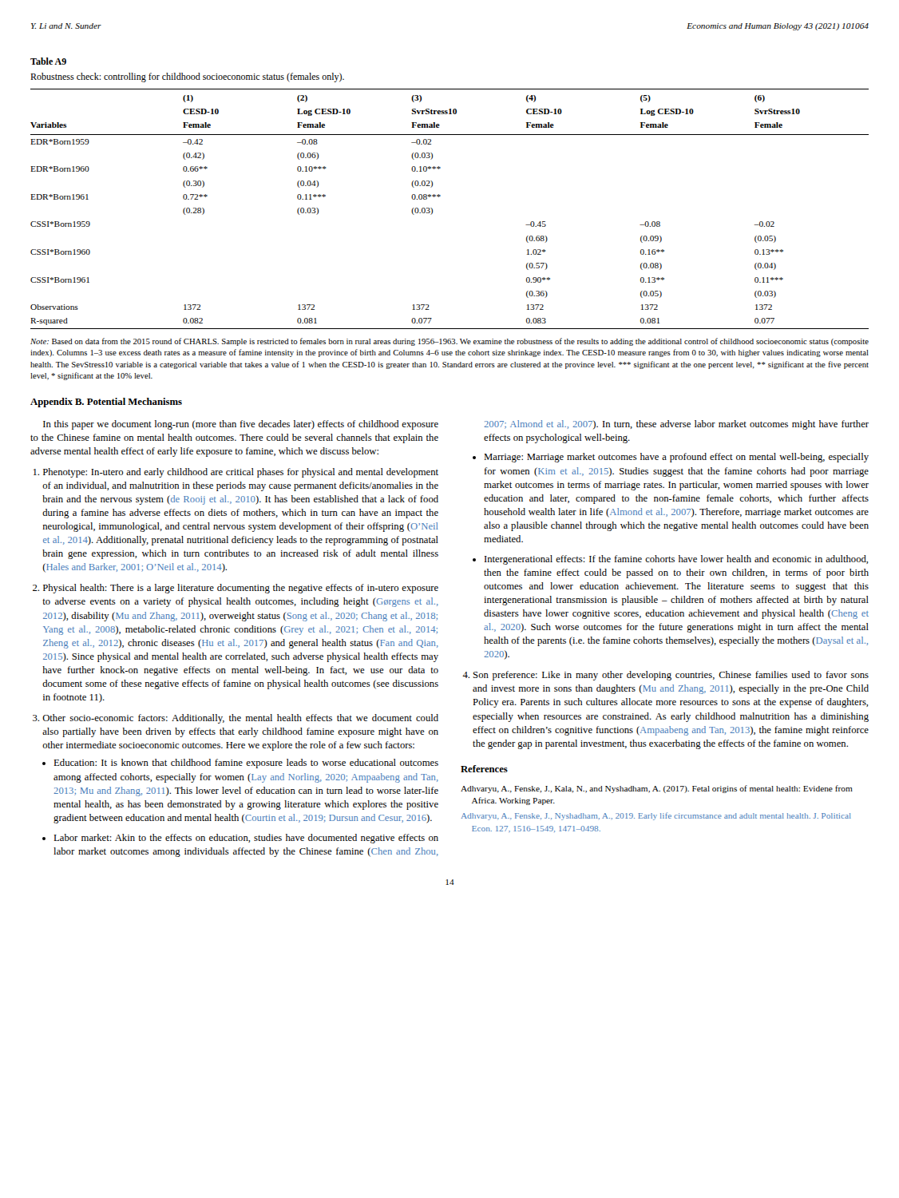Y. Li and N. Sunder
Economics and Human Biology 43 (2021) 101064
Table A9
Robustness check: controlling for childhood socioeconomic status (females only).
| | (1) | (2) | (3) | (4) | (5) | (6) |
| --- | --- | --- | --- | --- | --- | --- |
| | CESD-10 | Log CESD-10 | SvrStress10 | CESD-10 | Log CESD-10 | SvrStress10 |
| Variables | Female | Female | Female | Female | Female | Female |
| EDR*Born1959 | –0.42 | –0.08 | –0.02 | | | |
| | (0.42) | (0.06) | (0.03) | | | |
| EDR*Born1960 | 0.66** | 0.10*** | 0.10*** | | | |
| | (0.30) | (0.04) | (0.02) | | | |
| EDR*Born1961 | 0.72** | 0.11*** | 0.08*** | | | |
| | (0.28) | (0.03) | (0.03) | | | |
| CSSI*Born1959 | | | | –0.45 | –0.08 | –0.02 |
| | | | | (0.68) | (0.09) | (0.05) |
| CSSI*Born1960 | | | | 1.02* | 0.16** | 0.13*** |
| | | | | (0.57) | (0.08) | (0.04) |
| CSSI*Born1961 | | | | 0.90** | 0.13** | 0.11*** |
| | | | | (0.36) | (0.05) | (0.03) |
| Observations | 1372 | 1372 | 1372 | 1372 | 1372 | 1372 |
| R-squared | 0.082 | 0.081 | 0.077 | 0.083 | 0.081 | 0.077 |
Note: Based on data from the 2015 round of CHARLS. Sample is restricted to females born in rural areas during 1956–1963. We examine the robustness of the results to adding the additional control of childhood socioeconomic status (composite index). Columns 1–3 use excess death rates as a measure of famine intensity in the province of birth and Columns 4–6 use the cohort size shrinkage index. The CESD-10 measure ranges from 0 to 30, with higher values indicating worse mental health. The SevStress10 variable is a categorical variable that takes a value of 1 when the CESD-10 is greater than 10. Standard errors are clustered at the province level. *** significant at the one percent level, ** significant at the five percent level, * significant at the 10% level.
Appendix B. Potential Mechanisms
In this paper we document long-run (more than five decades later) effects of childhood exposure to the Chinese famine on mental health outcomes. There could be several channels that explain the adverse mental health effect of early life exposure to famine, which we discuss below:
Phenotype: In-utero and early childhood are critical phases for physical and mental development of an individual, and malnutrition in these periods may cause permanent deficits/anomalies in the brain and the nervous system (de Rooij et al., 2010). It has been established that a lack of food during a famine has adverse effects on diets of mothers, which in turn can have an impact the neurological, immunological, and central nervous system development of their offspring (O’Neil et al., 2014). Additionally, prenatal nutritional deficiency leads to the reprogramming of postnatal brain gene expression, which in turn contributes to an increased risk of adult mental illness (Hales and Barker, 2001; O’Neil et al., 2014).
Physical health: There is a large literature documenting the negative effects of in-utero exposure to adverse events on a variety of physical health outcomes, including height (Gørgens et al., 2012), disability (Mu and Zhang, 2011), overweight status (Song et al., 2020; Chang et al., 2018; Yang et al., 2008), metabolic-related chronic conditions (Grey et al., 2021; Chen et al., 2014; Zheng et al., 2012), chronic diseases (Hu et al., 2017) and general health status (Fan and Qian, 2015). Since physical and mental health are correlated, such adverse physical health effects may have further knock-on negative effects on mental well-being. In fact, we use our data to document some of these negative effects of famine on physical health outcomes (see discussions in footnote 11).
Other socio-economic factors: Additionally, the mental health effects that we document could also partially have been driven by effects that early childhood famine exposure might have on other intermediate socioeconomic outcomes. Here we explore the role of a few such factors:
Education: It is known that childhood famine exposure leads to worse educational outcomes among affected cohorts, especially for women (Lay and Norling, 2020; Ampaabeng and Tan, 2013; Mu and Zhang, 2011). This lower level of education can in turn lead to worse later-life mental health, as has been demonstrated by a growing literature which explores the positive gradient between education and mental health (Courtin et al., 2019; Dursun and Cesur, 2016).
Labor market: Akin to the effects on education, studies have documented negative effects on labor market outcomes among individuals affected by the Chinese famine (Chen and Zhou, 2007; Almond et al., 2007). In turn, these adverse labor market outcomes might have further effects on psychological well-being.
Marriage: Marriage market outcomes have a profound effect on mental well-being, especially for women (Kim et al., 2015). Studies suggest that the famine cohorts had poor marriage market outcomes in terms of marriage rates. In particular, women married spouses with lower education and later, compared to the non-famine female cohorts, which further affects household wealth later in life (Almond et al., 2007). Therefore, marriage market outcomes are also a plausible channel through which the negative mental health outcomes could have been mediated.
Intergenerational effects: If the famine cohorts have lower health and economic in adulthood, then the famine effect could be passed on to their own children, in terms of poor birth outcomes and lower education achievement. The literature seems to suggest that this intergenerational transmission is plausible – children of mothers affected at birth by natural disasters have lower cognitive scores, education achievement and physical health (Cheng et al., 2020). Such worse outcomes for the future generations might in turn affect the mental health of the parents (i.e. the famine cohorts themselves), especially the mothers (Daysal et al., 2020).
Son preference: Like in many other developing countries, Chinese families used to favor sons and invest more in sons than daughters (Mu and Zhang, 2011), especially in the pre-One Child Policy era. Parents in such cultures allocate more resources to sons at the expense of daughters, especially when resources are constrained. As early childhood malnutrition has a diminishing effect on children’s cognitive functions (Ampaabeng and Tan, 2013), the famine might reinforce the gender gap in parental investment, thus exacerbating the effects of the famine on women.
References
Adhvaryu, A., Fenske, J., Kala, N., and Nyshadham, A. (2017). Fetal origins of mental health: Evidene from Africa. Working Paper.
Adhvaryu, A., Fenske, J., Nyshadham, A., 2019. Early life circumstance and adult mental health. J. Political Econ. 127, 1516–1549, 1471–0498.
14